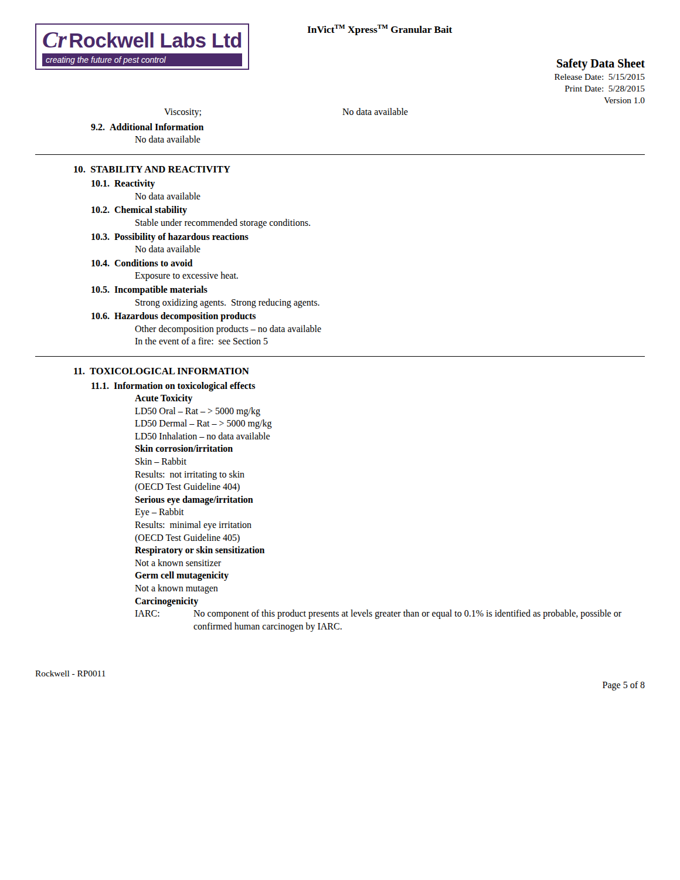Cr Rockwell Labs Ltd
creating the future of pest controlTM
Safety Data Sheet
Release Date: 5/15/2015
Print Date: 5/28/2015
Version 1.0
InVictTM XpressTM Granular Bait
Viscosity; No data available
9.2. Additional Information
No data available
10. STABILITY AND REACTIVITY
10.1. Reactivity
No data available
10.2. Chemical stability
Stable under recommended storage conditions.
10.3. Possibility of hazardous reactions
No data available
10.4. Conditions to avoid
Exposure to excessive heat.
10.5. Incompatible materials
Strong oxidizing agents. Strong reducing agents.
10.6. Hazardous decomposition products
Other decomposition products – no data available
In the event of a fire: see Section 5
11. TOXICOLOGICAL INFORMATION
11.1. Information on toxicological effects
Acute Toxicity
LD50 Oral – Rat – > 5000 mg/kg
LD50 Dermal – Rat – > 5000 mg/kg
LD50 Inhalation – no data available
Skin corrosion/irritation
Skin – Rabbit
Results: not irritating to skin
(OECD Test Guideline 404)
Serious eye damage/irritation
Eye – Rabbit
Results: minimal eye irritation
(OECD Test Guideline 405)
Respiratory or skin sensitization
Not a known sensitizer
Germ cell mutagenicity
Not a known mutagen
Carcinogenicity
IARC:
No component of this product presents at levels greater than or equal to 0.1% is identified as probable, possible or confirmed human carcinogen by IARC.
Rockwell - RP0011
Page 5 of 8